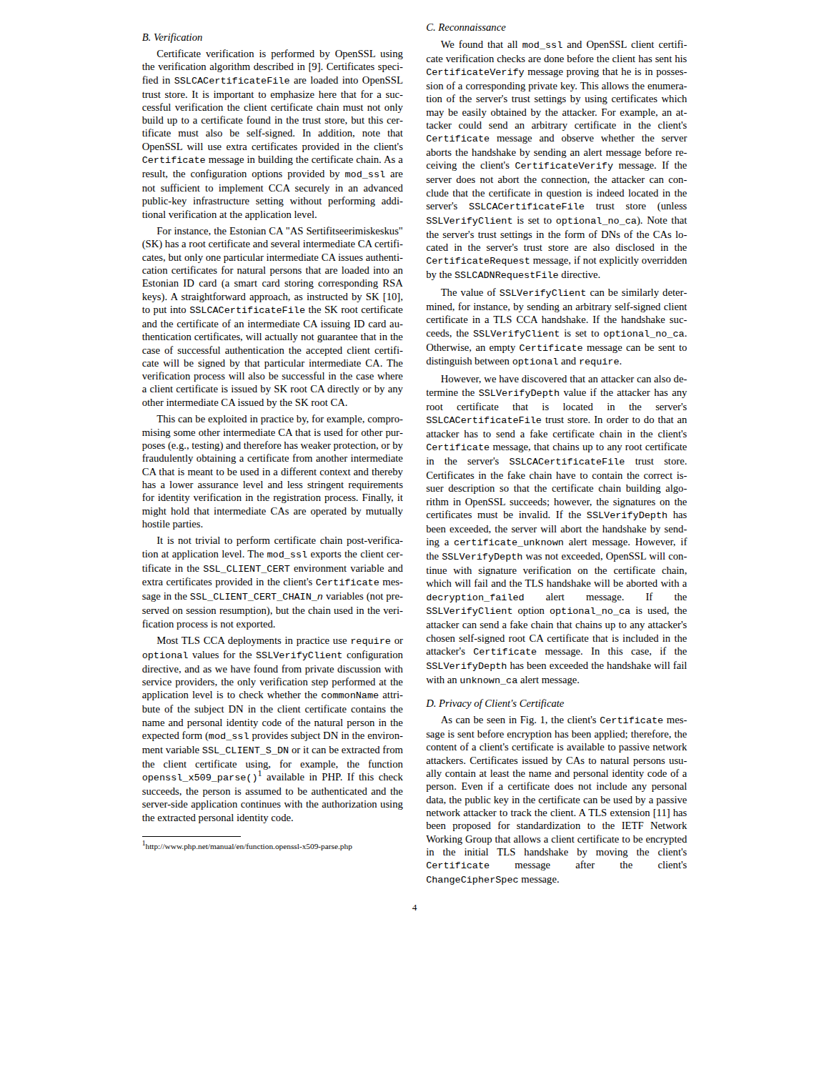B. Verification
Certificate verification is performed by OpenSSL using the verification algorithm described in [9]. Certificates specified in SSLCACertificateFile are loaded into OpenSSL trust store. It is important to emphasize here that for a successful verification the client certificate chain must not only build up to a certificate found in the trust store, but this certificate must also be self-signed. In addition, note that OpenSSL will use extra certificates provided in the client's Certificate message in building the certificate chain. As a result, the configuration options provided by mod_ssl are not sufficient to implement CCA securely in an advanced public-key infrastructure setting without performing additional verification at the application level.
For instance, the Estonian CA "AS Sertifitseerimiskeskus" (SK) has a root certificate and several intermediate CA certificates, but only one particular intermediate CA issues authentication certificates for natural persons that are loaded into an Estonian ID card (a smart card storing corresponding RSA keys). A straightforward approach, as instructed by SK [10], to put into SSLCACertificateFile the SK root certificate and the certificate of an intermediate CA issuing ID card authentication certificates, will actually not guarantee that in the case of successful authentication the accepted client certificate will be signed by that particular intermediate CA. The verification process will also be successful in the case where a client certificate is issued by SK root CA directly or by any other intermediate CA issued by the SK root CA.
This can be exploited in practice by, for example, compromising some other intermediate CA that is used for other purposes (e.g., testing) and therefore has weaker protection, or by fraudulently obtaining a certificate from another intermediate CA that is meant to be used in a different context and thereby has a lower assurance level and less stringent requirements for identity verification in the registration process. Finally, it might hold that intermediate CAs are operated by mutually hostile parties.
It is not trivial to perform certificate chain post-verification at application level. The mod_ssl exports the client certificate in the SSL_CLIENT_CERT environment variable and extra certificates provided in the client's Certificate message in the SSL_CLIENT_CERT_CHAIN_n variables (not preserved on session resumption), but the chain used in the verification process is not exported.
Most TLS CCA deployments in practice use require or optional values for the SSLVerifyClient configuration directive, and as we have found from private discussion with service providers, the only verification step performed at the application level is to check whether the commonName attribute of the subject DN in the client certificate contains the name and personal identity code of the natural person in the expected form (mod_ssl provides subject DN in the environment variable SSL_CLIENT_S_DN or it can be extracted from the client certificate using, for example, the function openssl_x509_parse()1 available in PHP. If this check succeeds, the person is assumed to be authenticated and the server-side application continues with the authorization using the extracted personal identity code.
1http://www.php.net/manual/en/function.openssl-x509-parse.php
C. Reconnaissance
We found that all mod_ssl and OpenSSL client certificate verification checks are done before the client has sent his CertificateVerify message proving that he is in possession of a corresponding private key. This allows the enumeration of the server's trust settings by using certificates which may be easily obtained by the attacker. For example, an attacker could send an arbitrary certificate in the client's Certificate message and observe whether the server aborts the handshake by sending an alert message before receiving the client's CertificateVerify message. If the server does not abort the connection, the attacker can conclude that the certificate in question is indeed located in the server's SSLCACertificateFile trust store (unless SSLVerifyClient is set to optional_no_ca). Note that the server's trust settings in the form of DNs of the CAs located in the server's trust store are also disclosed in the CertificateRequest message, if not explicitly overridden by the SSLCADNRequestFile directive.
The value of SSLVerifyClient can be similarly determined, for instance, by sending an arbitrary self-signed client certificate in a TLS CCA handshake. If the handshake succeeds, the SSLVerifyClient is set to optional_no_ca. Otherwise, an empty Certificate message can be sent to distinguish between optional and require.
However, we have discovered that an attacker can also determine the SSLVerifyDepth value if the attacker has any root certificate that is located in the server's SSLCACertificateFile trust store. In order to do that an attacker has to send a fake certificate chain in the client's Certificate message, that chains up to any root certificate in the server's SSLCACertificateFile trust store. Certificates in the fake chain have to contain the correct issuer description so that the certificate chain building algorithm in OpenSSL succeeds; however, the signatures on the certificates must be invalid. If the SSLVerifyDepth has been exceeded, the server will abort the handshake by sending a certificate_unknown alert message. However, if the SSLVerifyDepth was not exceeded, OpenSSL will continue with signature verification on the certificate chain, which will fail and the TLS handshake will be aborted with a decryption_failed alert message. If the SSLVerifyClient option optional_no_ca is used, the attacker can send a fake chain that chains up to any attacker's chosen self-signed root CA certificate that is included in the attacker's Certificate message. In this case, if the SSLVerifyDepth has been exceeded the handshake will fail with an unknown_ca alert message.
D. Privacy of Client's Certificate
As can be seen in Fig. 1, the client's Certificate message is sent before encryption has been applied; therefore, the content of a client's certificate is available to passive network attackers. Certificates issued by CAs to natural persons usually contain at least the name and personal identity code of a person. Even if a certificate does not include any personal data, the public key in the certificate can be used by a passive network attacker to track the client. A TLS extension [11] has been proposed for standardization to the IETF Network Working Group that allows a client certificate to be encrypted in the initial TLS handshake by moving the client's Certificate message after the client's ChangeCipherSpec message.
4